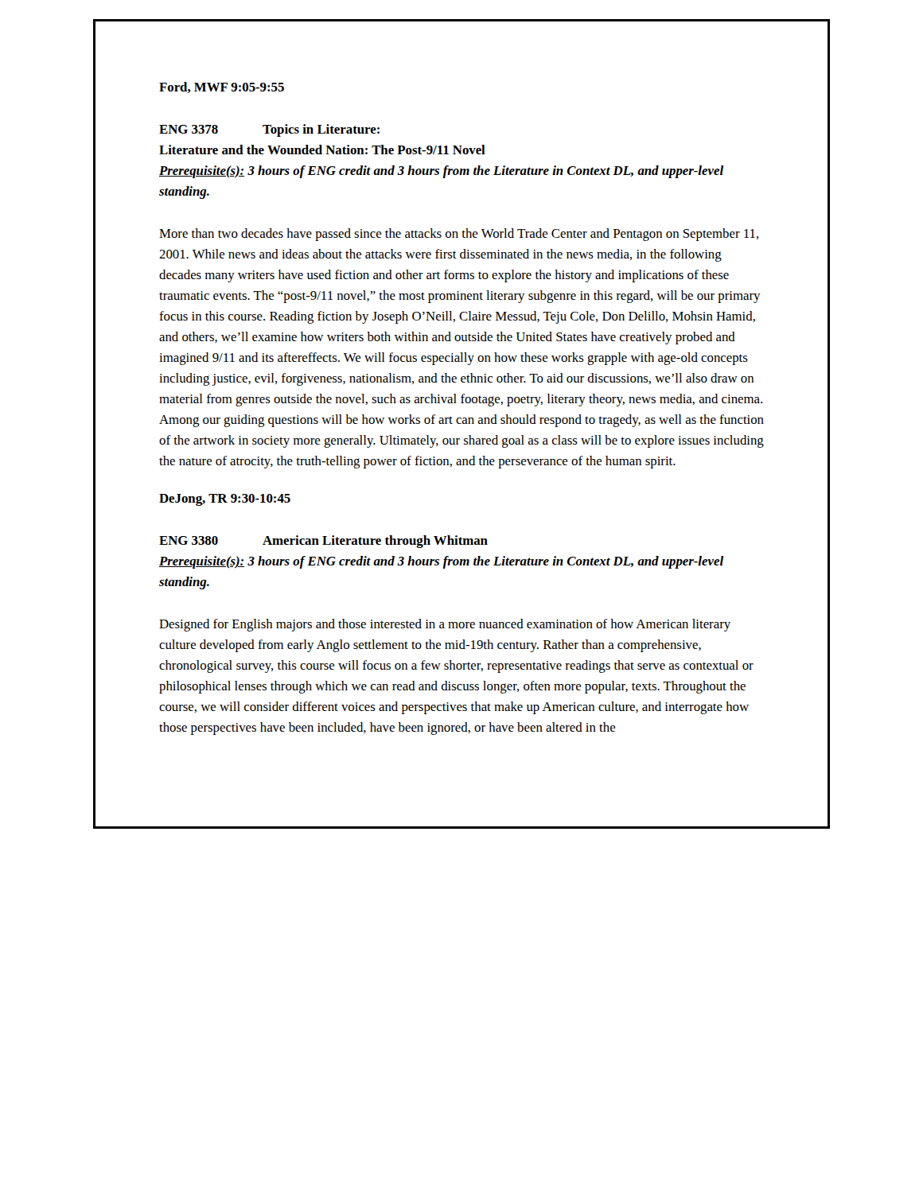Ford, MWF 9:05-9:55
ENG 3378 Topics in Literature:
Literature and the Wounded Nation: The Post-9/11 Novel
Prerequisite(s): 3 hours of ENG credit and 3 hours from the Literature in Context DL, and upper-level standing.
More than two decades have passed since the attacks on the World Trade Center and Pentagon on September 11, 2001. While news and ideas about the attacks were first disseminated in the news media, in the following decades many writers have used fiction and other art forms to explore the history and implications of these traumatic events. The “post-9/11 novel,” the most prominent literary subgenre in this regard, will be our primary focus in this course. Reading fiction by Joseph O’Neill, Claire Messud, Teju Cole, Don Delillo, Mohsin Hamid, and others, we’ll examine how writers both within and outside the United States have creatively probed and imagined 9/11 and its aftereffects. We will focus especially on how these works grapple with age-old concepts including justice, evil, forgiveness, nationalism, and the ethnic other. To aid our discussions, we’ll also draw on material from genres outside the novel, such as archival footage, poetry, literary theory, news media, and cinema. Among our guiding questions will be how works of art can and should respond to tragedy, as well as the function of the artwork in society more generally. Ultimately, our shared goal as a class will be to explore issues including the nature of atrocity, the truth-telling power of fiction, and the perseverance of the human spirit.
DeJong, TR 9:30-10:45
ENG 3380 American Literature through Whitman
Prerequisite(s): 3 hours of ENG credit and 3 hours from the Literature in Context DL, and upper-level standing.
Designed for English majors and those interested in a more nuanced examination of how American literary culture developed from early Anglo settlement to the mid-19th century. Rather than a comprehensive, chronological survey, this course will focus on a few shorter, representative readings that serve as contextual or philosophical lenses through which we can read and discuss longer, often more popular, texts. Throughout the course, we will consider different voices and perspectives that make up American culture, and interrogate how those perspectives have been included, have been ignored, or have been altered in the